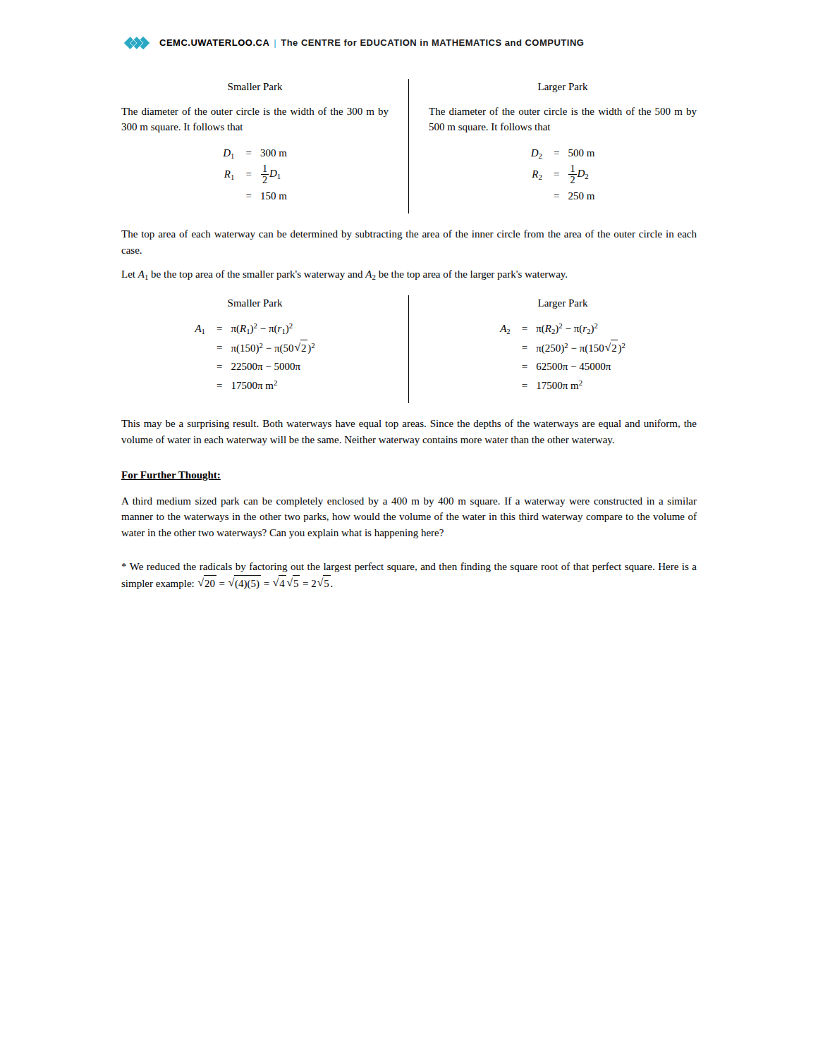CEMC.UWATERLOO.CA|The CENTRE for EDUCATION in MATHEMATICS and COMPUTING
Smaller Park
The diameter of the outer circle is the width of the 300 m by 300 m square. It follows that
| D 1 | = | 300 m |
| R 1 | = | 1 2 D 1 |
| | = | 150 m |
Larger Park
The diameter of the outer circle is the width of the 500 m by 500 m square. It follows that
| D 2 | = | 500 m |
| R 2 | = | 1 2 D 2 |
| | = | 250 m |
The top area of each waterway can be determined by subtracting the area of the inner circle from the area of the outer circle in each case.
Let A1 be the top area of the smaller park's waterway and A2 be the top area of the larger park's waterway.
Smaller Park
| A 1 | = | π ( R 1 ) 2 − π ( r 1 ) 2 |
| | = | π (150) 2 − π (50 2 ) 2 |
| | = | 22500 π − 5000 π |
| | = | 17500 π m 2 |
Larger Park
| A 2 | = | π ( R 2 ) 2 − π ( r 2 ) 2 |
| | = | π (250) 2 − π (150 2 ) 2 |
| | = | 62500 π − 45000 π |
| | = | 17500 π m 2 |
This may be a surprising result. Both waterways have equal top areas. Since the depths of the waterways are equal and uniform, the volume of water in each waterway will be the same. Neither waterway contains more water than the other waterway.
For Further Thought:
A third medium sized park can be completely enclosed by a 400 m by 400 m square. If a waterway were constructed in a similar manner to the waterways in the other two parks, how would the volume of the water in this third waterway compare to the volume of water in the other two waterways? Can you explain what is happening here?
* We reduced the radicals by factoring out the largest perfect square, and then finding the square root of that perfect square. Here is a simpler example: 20 = (4)(5) = 45 = 25.